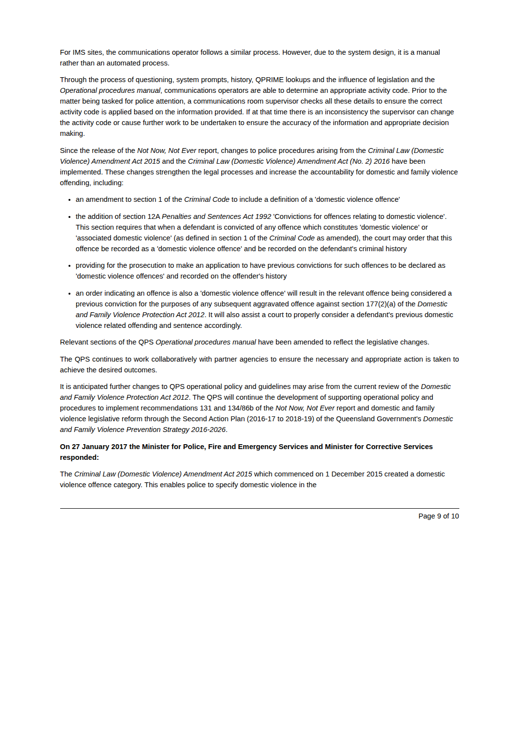For IMS sites, the communications operator follows a similar process. However, due to the system design, it is a manual rather than an automated process.
Through the process of questioning, system prompts, history, QPRIME lookups and the influence of legislation and the Operational procedures manual, communications operators are able to determine an appropriate activity code. Prior to the matter being tasked for police attention, a communications room supervisor checks all these details to ensure the correct activity code is applied based on the information provided. If at that time there is an inconsistency the supervisor can change the activity code or cause further work to be undertaken to ensure the accuracy of the information and appropriate decision making.
Since the release of the Not Now, Not Ever report, changes to police procedures arising from the Criminal Law (Domestic Violence) Amendment Act 2015 and the Criminal Law (Domestic Violence) Amendment Act (No. 2) 2016 have been implemented. These changes strengthen the legal processes and increase the accountability for domestic and family violence offending, including:
an amendment to section 1 of the Criminal Code to include a definition of a 'domestic violence offence'
the addition of section 12A Penalties and Sentences Act 1992 'Convictions for offences relating to domestic violence'. This section requires that when a defendant is convicted of any offence which constitutes 'domestic violence' or 'associated domestic violence' (as defined in section 1 of the Criminal Code as amended), the court may order that this offence be recorded as a 'domestic violence offence' and be recorded on the defendant's criminal history
providing for the prosecution to make an application to have previous convictions for such offences to be declared as 'domestic violence offences' and recorded on the offender's history
an order indicating an offence is also a 'domestic violence offence' will result in the relevant offence being considered a previous conviction for the purposes of any subsequent aggravated offence against section 177(2)(a) of the Domestic and Family Violence Protection Act 2012. It will also assist a court to properly consider a defendant's previous domestic violence related offending and sentence accordingly.
Relevant sections of the QPS Operational procedures manual have been amended to reflect the legislative changes.
The QPS continues to work collaboratively with partner agencies to ensure the necessary and appropriate action is taken to achieve the desired outcomes.
It is anticipated further changes to QPS operational policy and guidelines may arise from the current review of the Domestic and Family Violence Protection Act 2012. The QPS will continue the development of supporting operational policy and procedures to implement recommendations 131 and 134/86b of the Not Now, Not Ever report and domestic and family violence legislative reform through the Second Action Plan (2016-17 to 2018-19) of the Queensland Government's Domestic and Family Violence Prevention Strategy 2016-2026.
On 27 January 2017 the Minister for Police, Fire and Emergency Services and Minister for Corrective Services responded:
The Criminal Law (Domestic Violence) Amendment Act 2015 which commenced on 1 December 2015 created a domestic violence offence category. This enables police to specify domestic violence in the
Page 9 of 10